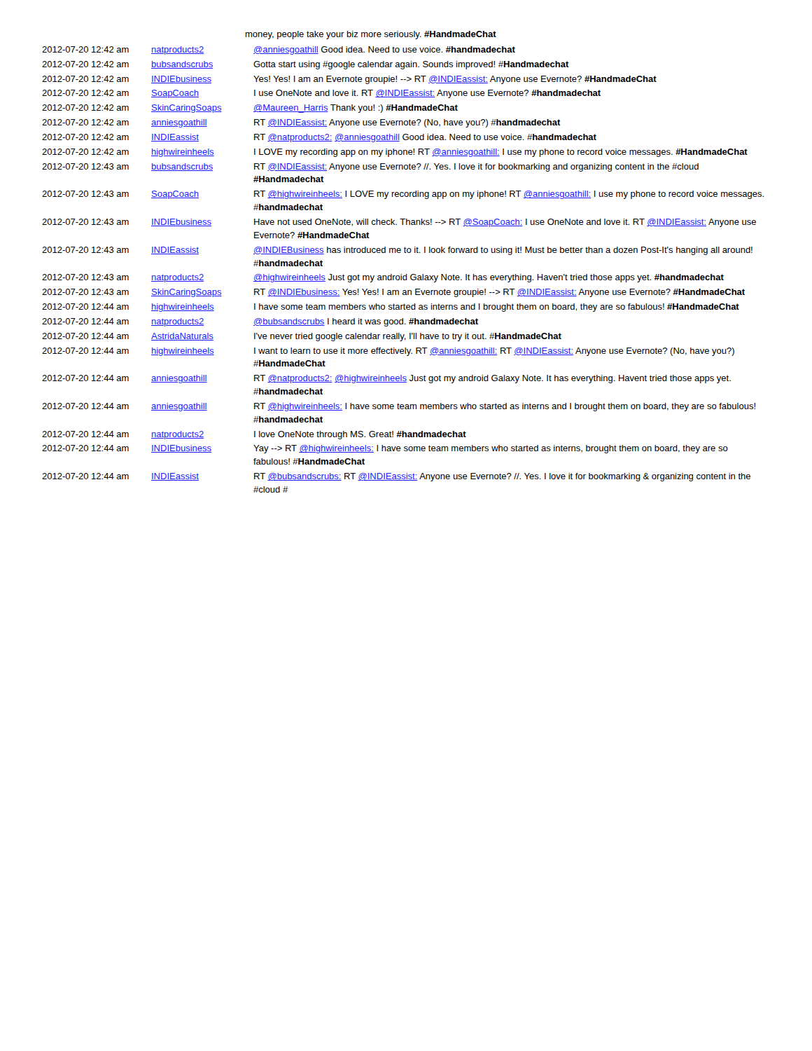money, people take your biz more seriously. #HandmadeChat
| 2012-07-20 12:42 am | natproducts2 | @anniesgoathill Good idea. Need to use voice. #handmadechat |
| 2012-07-20 12:42 am | bubsandscrubs | Gotta start using #google calendar again. Sounds improved! # Handmadechat |
| 2012-07-20 12:42 am | INDIEbusiness | Yes! Yes! I am an Evernote groupie! --> RT @INDIEassist: Anyone use Evernote? #HandmadeChat |
| 2012-07-20 12:42 am | SoapCoach | I use OneNote and love it. RT @INDIEassist: Anyone use Evernote? #handmadechat |
| 2012-07-20 12:42 am | SkinCaringSoaps | @Maureen_Harris Thank you! :) #HandmadeChat |
| 2012-07-20 12:42 am | anniesgoathill | RT @INDIEassist: Anyone use Evernote? (No, have you?) # handmadechat |
| 2012-07-20 12:42 am | INDIEassist | RT @natproducts2: @anniesgoathill Good idea. Need to use voice. # handmadechat |
| 2012-07-20 12:42 am | highwireinheels | I LOVE my recording app on my iphone! RT @anniesgoathill: I use my phone to record voice messages. #HandmadeChat |
| 2012-07-20 12:43 am | bubsandscrubs | RT @INDIEassist: Anyone use Evernote? //. Yes. I love it for bookmarking and organizing content in the #cloud #Handmadechat |
| 2012-07-20 12:43 am | SoapCoach | RT @highwireinheels: I LOVE my recording app on my iphone! RT @anniesgoathill: I use my phone to record voice messages. # handmadechat |
| 2012-07-20 12:43 am | INDIEbusiness | Have not used OneNote, will check. Thanks! --> RT @SoapCoach: I use OneNote and love it. RT @INDIEassist: Anyone use Evernote? #HandmadeChat |
| 2012-07-20 12:43 am | INDIEassist | @INDIEBusiness has introduced me to it. I look forward to using it! Must be better than a dozen Post-It's hanging all around! # handmadechat |
| 2012-07-20 12:43 am | natproducts2 | @highwireinheels Just got my android Galaxy Note. It has everything. Haven't tried those apps yet. #handmadechat |
| 2012-07-20 12:43 am | SkinCaringSoaps | RT @INDIEbusiness: Yes! Yes! I am an Evernote groupie! --> RT @INDIEassist: Anyone use Evernote? #HandmadeChat |
| 2012-07-20 12:44 am | highwireinheels | I have some team members who started as interns and I brought them on board, they are so fabulous! #HandmadeChat |
| 2012-07-20 12:44 am | natproducts2 | @bubsandscrubs I heard it was good. #handmadechat |
| 2012-07-20 12:44 am | AstridaNaturals | I've never tried google calendar really, I'll have to try it out. # HandmadeChat |
| 2012-07-20 12:44 am | highwireinheels | I want to learn to use it more effectively. RT @anniesgoathill: RT @INDIEassist: Anyone use Evernote? (No, have you?) # HandmadeChat |
| 2012-07-20 12:44 am | anniesgoathill | RT @natproducts2: @highwireinheels Just got my android Galaxy Note. It has everything. Havent tried those apps yet. # handmadechat |
| 2012-07-20 12:44 am | anniesgoathill | RT @highwireinheels: I have some team members who started as interns and I brought them on board, they are so fabulous! # handmadechat |
| 2012-07-20 12:44 am | natproducts2 | I love OneNote through MS. Great! #handmadechat |
| 2012-07-20 12:44 am | INDIEbusiness | Yay --> RT @highwireinheels: I have some team members who started as interns, brought them on board, they are so fabulous! # HandmadeChat |
| 2012-07-20 12:44 am | INDIEassist | RT @bubsandscrubs: RT @INDIEassist: Anyone use Evernote? //. Yes. I love it for bookmarking & organizing content in the #cloud # |